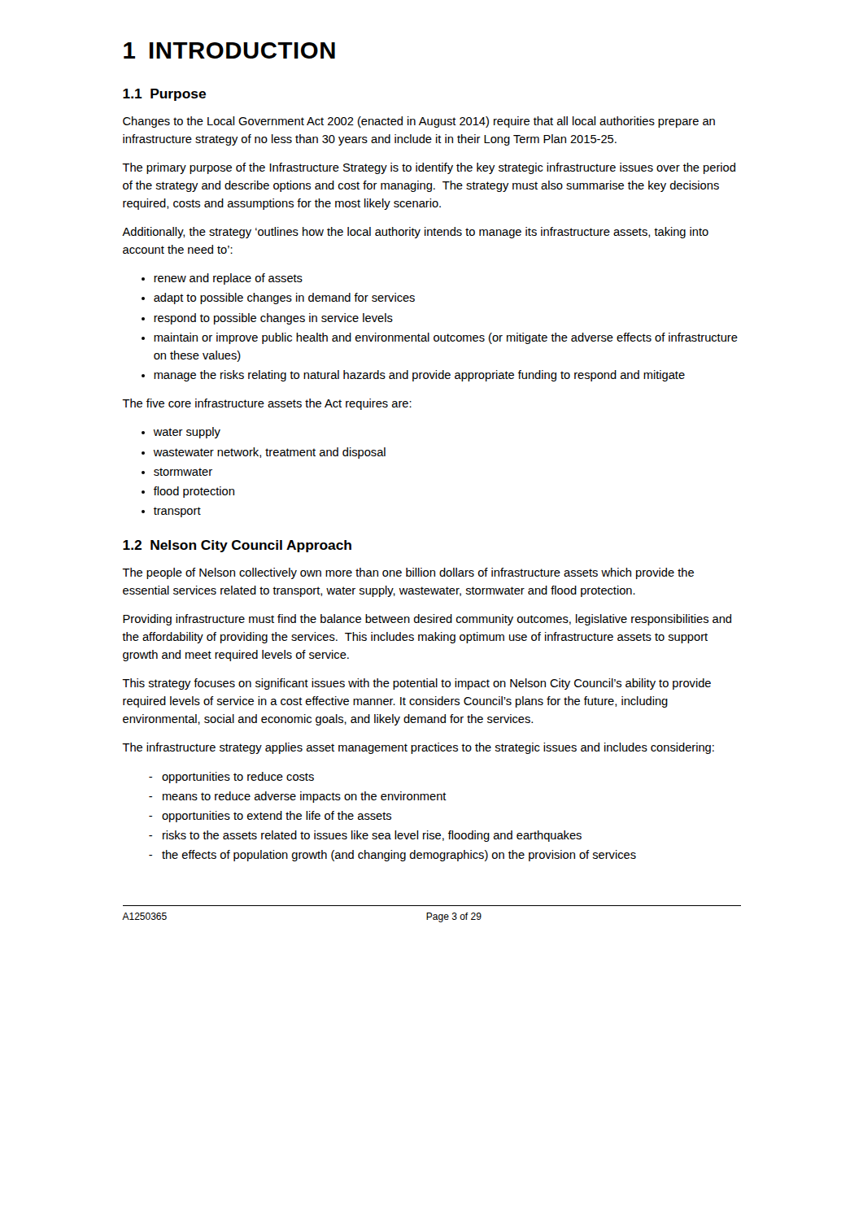1 INTRODUCTION
1.1 Purpose
Changes to the Local Government Act 2002 (enacted in August 2014) require that all local authorities prepare an infrastructure strategy of no less than 30 years and include it in their Long Term Plan 2015-25.
The primary purpose of the Infrastructure Strategy is to identify the key strategic infrastructure issues over the period of the strategy and describe options and cost for managing. The strategy must also summarise the key decisions required, costs and assumptions for the most likely scenario.
Additionally, the strategy ‘outlines how the local authority intends to manage its infrastructure assets, taking into account the need to’:
renew and replace of assets
adapt to possible changes in demand for services
respond to possible changes in service levels
maintain or improve public health and environmental outcomes (or mitigate the adverse effects of infrastructure on these values)
manage the risks relating to natural hazards and provide appropriate funding to respond and mitigate
The five core infrastructure assets the Act requires are:
water supply
wastewater network, treatment and disposal
stormwater
flood protection
transport
1.2 Nelson City Council Approach
The people of Nelson collectively own more than one billion dollars of infrastructure assets which provide the essential services related to transport, water supply, wastewater, stormwater and flood protection.
Providing infrastructure must find the balance between desired community outcomes, legislative responsibilities and the affordability of providing the services. This includes making optimum use of infrastructure assets to support growth and meet required levels of service.
This strategy focuses on significant issues with the potential to impact on Nelson City Council’s ability to provide required levels of service in a cost effective manner. It considers Council’s plans for the future, including environmental, social and economic goals, and likely demand for the services.
The infrastructure strategy applies asset management practices to the strategic issues and includes considering:
opportunities to reduce costs
means to reduce adverse impacts on the environment
opportunities to extend the life of the assets
risks to the assets related to issues like sea level rise, flooding and earthquakes
the effects of population growth (and changing demographics) on the provision of services
A1250365
Page 3 of 29